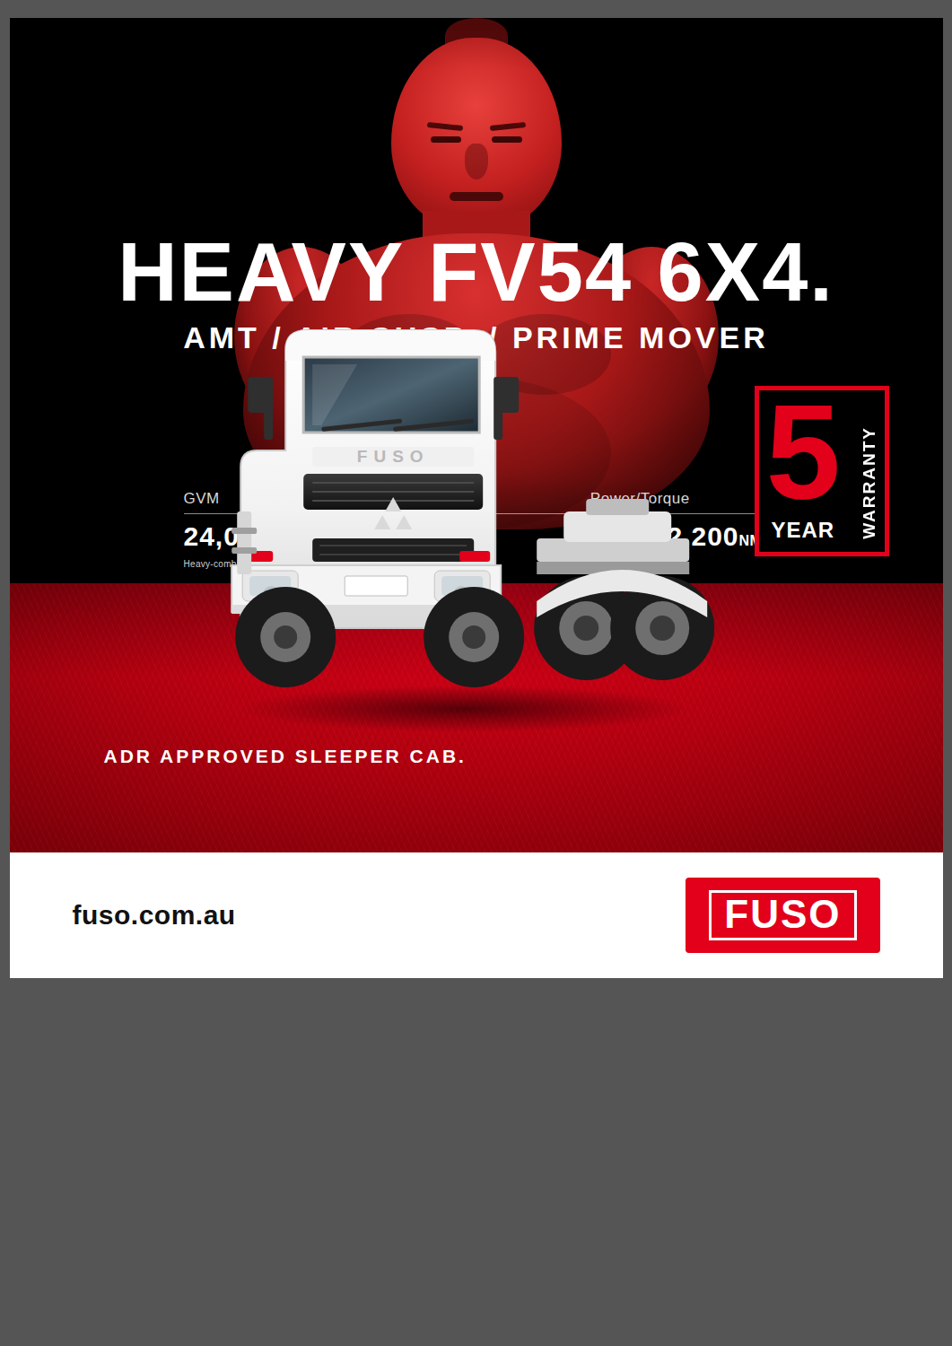Heavy FV54 6x4.
AMT / Air Susp. / Prime Mover
GVM
24,000KG
Heavy-combination licence required
GCM
63,000KG
Power/Torque
455HP/2,200NM
FUSO
5 YEAR WARRANTY
ADR Approved Sleeper Cab.
fuso.com.au
FUSO